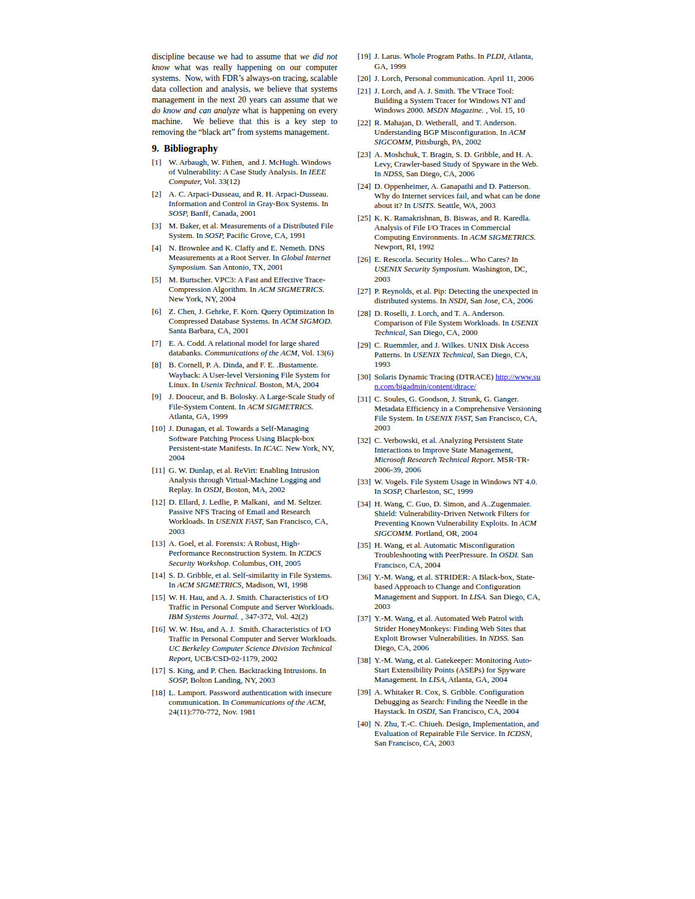discipline because we had to assume that we did not know what was really happening on our computer systems. Now, with FDR’s always-on tracing, scalable data collection and analysis, we believe that systems management in the next 20 years can assume that we do know and can analyze what is happening on every machine. We believe that this is a key step to removing the “black art” from systems management.
9. Bibliography
W. Arbaugh, W. Fithen, and J. McHugh. Windows of Vulnerability: A Case Study Analysis. In IEEE Computer, Vol. 33(12)
A. C. Arpaci-Dusseau, and R. H. Arpaci-Dusseau. Information and Control in Gray-Box Systems. In SOSP, Banff, Canada, 2001
M. Baker, et al. Measurements of a Distributed File System. In SOSP, Pacific Grove, CA, 1991
N. Brownlee and K. Claffy and E. Nemeth. DNS Measurements at a Root Server. In Global Internet Symposium. San Antonio, TX, 2001
M. Burtscher. VPC3: A Fast and Effective Trace-Compression Algorithm. In ACM SIGMETRICS. New York, NY, 2004
Z. Chen, J. Gehrke, F. Korn. Query Optimization In Compressed Database Systems. In ACM SIGMOD. Santa Barbara, CA, 2001
E. A. Codd. A relational model for large shared databanks. Communications of the ACM, Vol. 13(6)
B. Cornell, P. A. Dinda, and F. E. .Bustamente. Wayback: A User-level Versioning File System for Linux. In Usenix Technical. Boston, MA, 2004
J. Douceur, and B. Bolosky. A Large-Scale Study of File-System Content. In ACM SIGMETRICS. Atlanta, GA, 1999
J. Dunagan, et al. Towards a Self-Managing Software Patching Process Using Blacpk-box Persistent-state Manifests. In ICAC. New York, NY, 2004
G. W. Dunlap, et al. ReVirt: Enabling Intrusion Analysis through Virtual-Machine Logging and Replay. In OSDI, Boston, MA, 2002
D. Ellard, J. Ledlie, P. Malkani, and M. Seltzer. Passive NFS Tracing of Email and Research Workloads. In USENIX FAST, San Francisco, CA, 2003
A. Goel, et al. Forensix: A Robust, High-Performance Reconstruction System. In ICDCS Security Workshop. Columbus, OH, 2005
S. D. Gribble, et al. Self-similarity in File Systems. In ACM SIGMETRICS, Madison, WI, 1998
W. H. Hau, and A. J. Smith. Characteristics of I/O Traffic in Personal Compute and Server Workloads. IBM Systems Journal. , 347-372, Vol. 42(2)
W. W. Hsu, and A. J. Smith. Characteristics of I/O Traffic in Personal Computer and Server Workloads. UC Berkeley Computer Science Division Technical Report, UCB/CSD-02-1179, 2002
S. King, and P. Chen. Backtracking Intrusions. In SOSP, Bolton Landing, NY, 2003
L. Lamport. Password authentication with insecure communication. In Communications of the ACM, 24(11):770-772, Nov. 1981
J. Larus. Whole Program Paths. In PLDI, Atlanta, GA, 1999
J. Lorch, Personal communication. April 11, 2006
J. Lorch, and A. J. Smith. The VTrace Tool: Building a System Tracer for Windows NT and Windows 2000. MSDN Magazine. , Vol. 15, 10
R. Mahajan, D. Wetherall, and T. Anderson. Understanding BGP Misconfiguration. In ACM SIGCOMM, Pittsburgh, PA, 2002
A. Moshchuk, T. Bragin, S. D. Gribble, and H. A. Levy, Crawler-based Study of Spyware in the Web. In NDSS, San Diego, CA, 2006
D. Oppenheimer, A. Ganapathi and D. Patterson. Why do Internet services fail, and what can be done about it? In USITS. Seattle, WA, 2003
K. K. Ramakrishnan, B. Biswas, and R. Karedla. Analysis of File I/O Traces in Commercial Computing Environments. In ACM SIGMETRICS. Newport, RI, 1992
E. Rescorla. Security Holes... Who Cares? In USENIX Security Symposium. Washington, DC, 2003
P. Reynolds, et al. Pip: Detecting the unexpected in distributed systems. In NSDI, San Jose, CA, 2006
D. Roselli, J. Lorch, and T. A. Anderson. Comparison of File System Workloads. In USENIX Technical, San Diego, CA, 2000
C. Ruemmler, and J. Wilkes. UNIX Disk Access Patterns. In USENIX Technical, San Diego, CA, 1993
Solaris Dynamic Tracing (DTRACE) http://www.sun.com/bigadmin/content/dtrace/
C. Soules, G. Goodson, J. Strunk, G. Ganger. Metadata Efficiency in a Comprehensive Versioning File System. In USENIX FAST, San Francisco, CA, 2003
C. Verbowski, et al. Analyzing Persistent State Interactions to Improve State Management, Microsoft Research Technical Report. MSR-TR-2006-39, 2006
W. Vogels. File System Usage in Windows NT 4.0. In SOSP, Charleston, SC, 1999
H. Wang, C. Guo, D. Simon, and A..Zugenmaier. Shield: Vulnerability-Driven Network Filters for Preventing Known Vulnerability Exploits. In ACM SIGCOMM. Portland, OR, 2004
H. Wang, et al. Automatic Misconfiguration Troubleshooting with PeerPressure. In OSDI. San Francisco, CA, 2004
Y.-M. Wang, et al. STRIDER: A Black-box, State-based Approach to Change and Configuration Management and Support. In LISA. San Diego, CA, 2003
Y.-M. Wang, et al. Automated Web Patrol with Strider HoneyMonkeys: Finding Web Sites that Exploit Browser Vulnerabilities. In NDSS. San Diego, CA, 2006
Y.-M. Wang, et al. Gatekeeper: Monitoring Auto-Start Extensibility Points (ASEPs) for Spyware Management. In LISA, Atlanta, GA, 2004
A. Whitaker R. Cox, S. Gribble. Configuration Debugging as Search: Finding the Needle in the Haystack. In OSDI, San Francisco, CA, 2004
N. Zhu, T.-C. Chiueh. Design, Implementation, and Evaluation of Repairable File Service. In ICDSN, San Francisco, CA, 2003